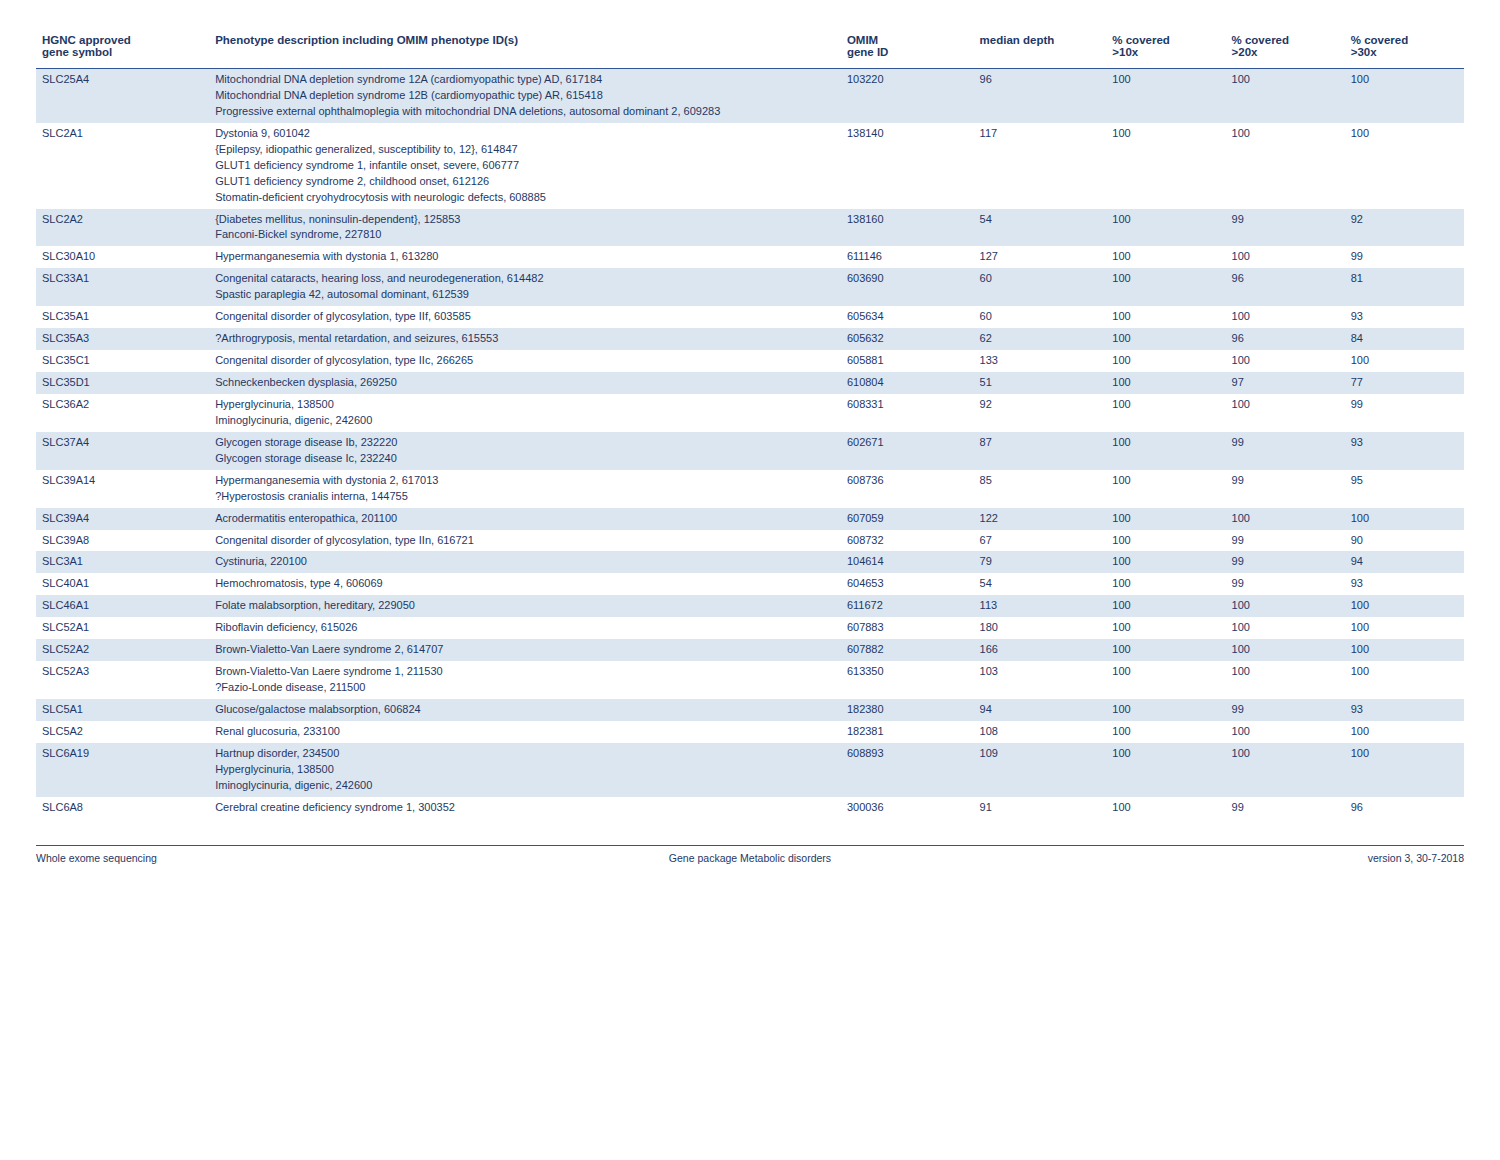| HGNC approved gene symbol | Phenotype description including OMIM phenotype ID(s) | OMIM gene ID | median depth | % covered >10x | % covered >20x | % covered >30x |
| --- | --- | --- | --- | --- | --- | --- |
| SLC25A4 | Mitochondrial DNA depletion syndrome 12A (cardiomyopathic type) AD, 617184 Mitochondrial DNA depletion syndrome 12B (cardiomyopathic type) AR, 615418 Progressive external ophthalmoplegia with mitochondrial DNA deletions, autosomal dominant 2, 609283 | 103220 | 96 | 100 | 100 | 100 |
| SLC2A1 | Dystonia 9, 601042 {Epilepsy, idiopathic generalized, susceptibility to, 12}, 614847 GLUT1 deficiency syndrome 1, infantile onset, severe, 606777 GLUT1 deficiency syndrome 2, childhood onset, 612126 Stomatin-deficient cryohydrocytosis with neurologic defects, 608885 | 138140 | 117 | 100 | 100 | 100 |
| SLC2A2 | {Diabetes mellitus, noninsulin-dependent}, 125853 Fanconi-Bickel syndrome, 227810 | 138160 | 54 | 100 | 99 | 92 |
| SLC30A10 | Hypermanganesemia with dystonia 1, 613280 | 611146 | 127 | 100 | 100 | 99 |
| SLC33A1 | Congenital cataracts, hearing loss, and neurodegeneration, 614482 Spastic paraplegia 42, autosomal dominant, 612539 | 603690 | 60 | 100 | 96 | 81 |
| SLC35A1 | Congenital disorder of glycosylation, type IIf, 603585 | 605634 | 60 | 100 | 100 | 93 |
| SLC35A3 | ?Arthrogryposis, mental retardation, and seizures, 615553 | 605632 | 62 | 100 | 96 | 84 |
| SLC35C1 | Congenital disorder of glycosylation, type IIc, 266265 | 605881 | 133 | 100 | 100 | 100 |
| SLC35D1 | Schneckenbecken dysplasia, 269250 | 610804 | 51 | 100 | 97 | 77 |
| SLC36A2 | Hyperglycinuria, 138500 Iminoglycinuria, digenic, 242600 | 608331 | 92 | 100 | 100 | 99 |
| SLC37A4 | Glycogen storage disease Ib, 232220 Glycogen storage disease Ic, 232240 | 602671 | 87 | 100 | 99 | 93 |
| SLC39A14 | Hypermanganesemia with dystonia 2, 617013 ?Hyperostosis cranialis interna, 144755 | 608736 | 85 | 100 | 99 | 95 |
| SLC39A4 | Acrodermatitis enteropathica, 201100 | 607059 | 122 | 100 | 100 | 100 |
| SLC39A8 | Congenital disorder of glycosylation, type IIn, 616721 | 608732 | 67 | 100 | 99 | 90 |
| SLC3A1 | Cystinuria, 220100 | 104614 | 79 | 100 | 99 | 94 |
| SLC40A1 | Hemochromatosis, type 4, 606069 | 604653 | 54 | 100 | 99 | 93 |
| SLC46A1 | Folate malabsorption, hereditary, 229050 | 611672 | 113 | 100 | 100 | 100 |
| SLC52A1 | Riboflavin deficiency, 615026 | 607883 | 180 | 100 | 100 | 100 |
| SLC52A2 | Brown-Vialetto-Van Laere syndrome 2, 614707 | 607882 | 166 | 100 | 100 | 100 |
| SLC52A3 | Brown-Vialetto-Van Laere syndrome 1, 211530 ?Fazio-Londe disease, 211500 | 613350 | 103 | 100 | 100 | 100 |
| SLC5A1 | Glucose/galactose malabsorption, 606824 | 182380 | 94 | 100 | 99 | 93 |
| SLC5A2 | Renal glucosuria, 233100 | 182381 | 108 | 100 | 100 | 100 |
| SLC6A19 | Hartnup disorder, 234500 Hyperglycinuria, 138500 Iminoglycinuria, digenic, 242600 | 608893 | 109 | 100 | 100 | 100 |
| SLC6A8 | Cerebral creatine deficiency syndrome 1, 300352 | 300036 | 91 | 100 | 99 | 96 |
Whole exome sequencing Gene package Metabolic disorders version 3, 30-7-2018